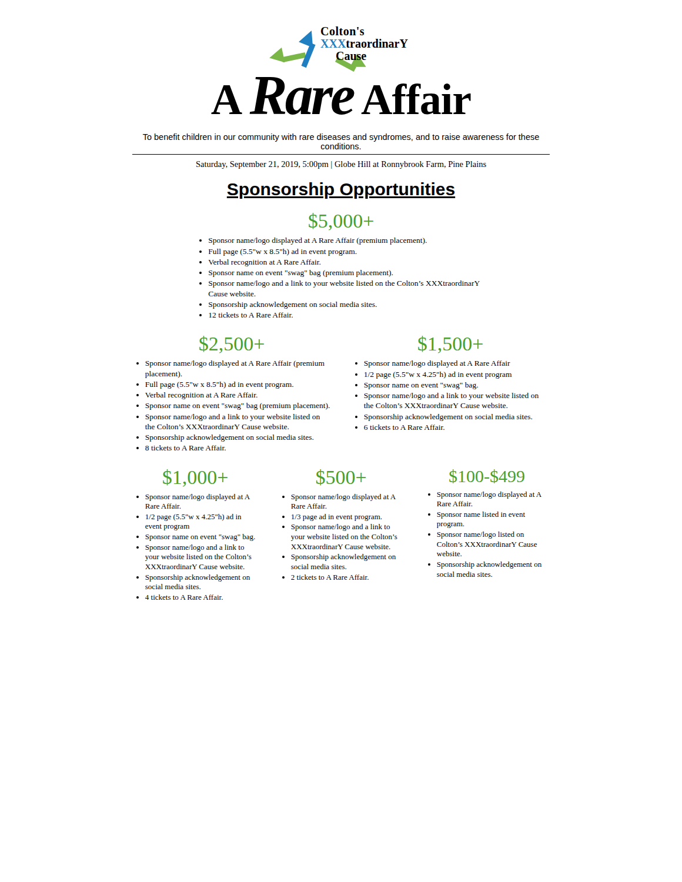Colton's
XXXtraordinarY
Cause
A Rare Affair
To benefit children in our community with rare diseases and syndromes, and to raise awareness for these conditions.
Saturday, September 21, 2019, 5:00pm | Globe Hill at Ronnybrook Farm, Pine Plains
Sponsorship Opportunities
$5,000+
Sponsor name/logo displayed at A Rare Affair (premium placement).
Full page (5.5"w x 8.5"h) ad in event program.
Verbal recognition at A Rare Affair.
Sponsor name on event "swag" bag (premium placement).
Sponsor name/logo and a link to your website listed on the Colton’s XXXtraordinarY Cause website.
Sponsorship acknowledgement on social media sites.
12 tickets to A Rare Affair.
$2,500+
Sponsor name/logo displayed at A Rare Affair (premium placement).
Full page (5.5"w x 8.5"h) ad in event program.
Verbal recognition at A Rare Affair.
Sponsor name on event "swag" bag (premium placement).
Sponsor name/logo and a link to your website listed on the Colton’s XXXtraordinarY Cause website.
Sponsorship acknowledgement on social media sites.
8 tickets to A Rare Affair.
$1,500+
Sponsor name/logo displayed at A Rare Affair
1/2 page (5.5"w x 4.25"h) ad in event program
Sponsor name on event "swag" bag.
Sponsor name/logo and a link to your website listed on the Colton’s XXXtraordinarY Cause website.
Sponsorship acknowledgement on social media sites.
6 tickets to A Rare Affair.
$1,000+
Sponsor name/logo displayed at A Rare Affair.
1/2 page (5.5"w x 4.25"h) ad in event program
Sponsor name on event "swag" bag.
Sponsor name/logo and a link to your website listed on the Colton’s XXXtraordinarY Cause website.
Sponsorship acknowledgement on social media sites.
4 tickets to A Rare Affair.
$500+
Sponsor name/logo displayed at A Rare Affair.
1/3 page ad in event program.
Sponsor name/logo and a link to your website listed on the Colton’s XXXtraordinarY Cause website.
Sponsorship acknowledgement on social media sites.
2 tickets to A Rare Affair.
$100-$499
Sponsor name/logo displayed at A Rare Affair.
Sponsor name listed in event program.
Sponsor name/logo listed on Colton’s XXXtraordinarY Cause website.
Sponsorship acknowledgement on social media sites.